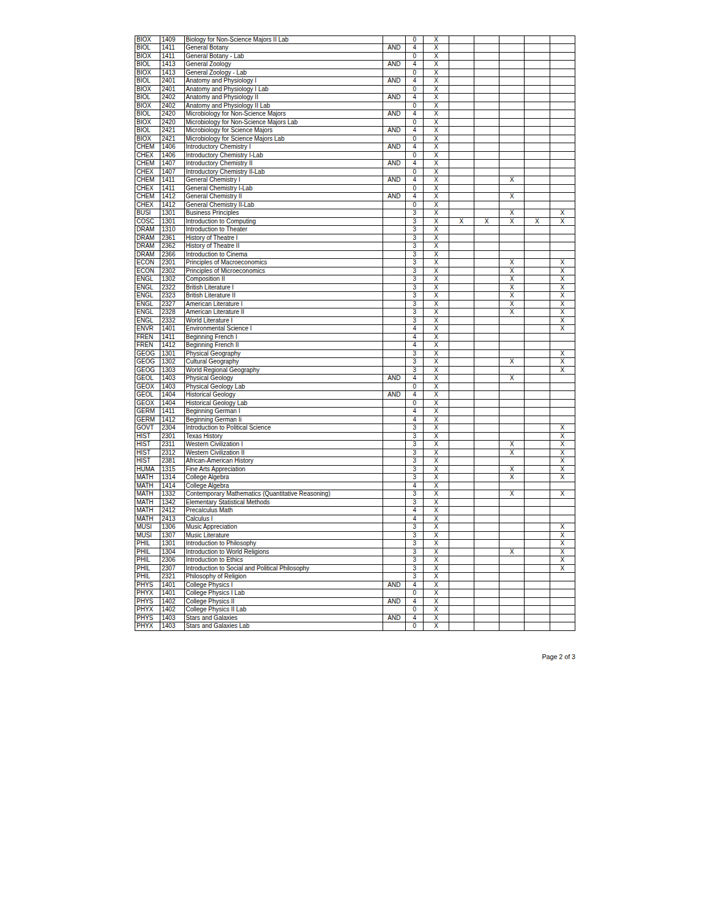| BIOX | 1409 | Biology for Non-Science Majors II Lab | | 0 | X | | | | | |
| BIOL | 1411 | General Botany | AND | 4 | X | | | | | |
| BIOX | 1411 | General Botany - Lab | | 0 | X | | | | | |
| BIOL | 1413 | General Zoology | AND | 4 | X | | | | | |
| BIOX | 1413 | General Zoology - Lab | | 0 | X | | | | | |
| BIOL | 2401 | Anatomy and Physiology I | AND | 4 | X | | | | | |
| BIOX | 2401 | Anatomy and Physiology I Lab | | 0 | X | | | | | |
| BIOL | 2402 | Anatomy and Physiology II | AND | 4 | X | | | | | |
| BIOX | 2402 | Anatomy and Physiology II Lab | | 0 | X | | | | | |
| BIOL | 2420 | Microbiology for Non-Science Majors | AND | 4 | X | | | | | |
| BIOX | 2420 | Microbiology for Non-Science Majors Lab | | 0 | X | | | | | |
| BIOL | 2421 | Microbiology for Science Majors | AND | 4 | X | | | | | |
| BIOX | 2421 | Microbiology for Science Majors Lab | | 0 | X | | | | | |
| CHEM | 1406 | Introductory Chemistry I | AND | 4 | X | | | | | |
| CHEX | 1406 | Introductory Chemistry I-Lab | | 0 | X | | | | | |
| CHEM | 1407 | Introductory Chemistry II | AND | 4 | X | | | | | |
| CHEX | 1407 | Introductory Chemistry II-Lab | | 0 | X | | | | | |
| CHEM | 1411 | General Chemistry I | AND | 4 | X | | | X | | |
| CHEX | 1411 | General Chemistry I-Lab | | 0 | X | | | | | |
| CHEM | 1412 | General Chemistry II | AND | 4 | X | | | X | | |
| CHEX | 1412 | General Chemistry II-Lab | | 0 | X | | | | | |
| BUSI | 1301 | Business Principles | | 3 | X | | | X | | X |
| COSC | 1301 | Introduction to Computing | | 3 | X | X | X | X | X | X |
| DRAM | 1310 | Introduction to Theater | | 3 | X | | | | | |
| DRAM | 2361 | History of Theatre I | | 3 | X | | | | | |
| DRAM | 2362 | History of Theatre II | | 3 | X | | | | | |
| DRAM | 2366 | Introduction to Cinema | | 3 | X | | | | | |
| ECON | 2301 | Principles of Macroeconomics | | 3 | X | | | X | | X |
| ECON | 2302 | Principles of Microeconomics | | 3 | X | | | X | | X |
| ENGL | 1302 | Composition II | | 3 | X | | | X | | X |
| ENGL | 2322 | British Literature I | | 3 | X | | | X | | X |
| ENGL | 2323 | British Literature II | | 3 | X | | | X | | X |
| ENGL | 2327 | American Literature I | | 3 | X | | | X | | X |
| ENGL | 2328 | American Literature II | | 3 | X | | | X | | X |
| ENGL | 2332 | World Literature I | | 3 | X | | | | | X |
| ENVR | 1401 | Environmental Science I | | 4 | X | | | | | X |
| FREN | 1411 | Beginning French I | | 4 | X | | | | | |
| FREN | 1412 | Beginning French II | | 4 | X | | | | | |
| GEOG | 1301 | Physical Geography | | 3 | X | | | | | X |
| GEOG | 1302 | Cultural Geography | | 3 | X | | | X | | X |
| GEOG | 1303 | World Regional Geography | | 3 | X | | | | | X |
| GEOL | 1403 | Physical Geology | AND | 4 | X | | | X | | |
| GEOX | 1403 | Physical Geology Lab | | 0 | X | | | | | |
| GEOL | 1404 | Historical Geology | AND | 4 | X | | | | | |
| GEOX | 1404 | Historical Geology Lab | | 0 | X | | | | | |
| GERM | 1411 | Beginning German I | | 4 | X | | | | | |
| GERM | 1412 | Beginning German Ii | | 4 | X | | | | | |
| GOVT | 2304 | Introduction to Political Science | | 3 | X | | | | | X |
| HIST | 2301 | Texas History | | 3 | X | | | | | X |
| HIST | 2311 | Western Civilization I | | 3 | X | | | X | | X |
| HIST | 2312 | Western Civilization II | | 3 | X | | | X | | X |
| HIST | 2381 | African-American History | | 3 | X | | | | | X |
| HUMA | 1315 | Fine Arts Appreciation | | 3 | X | | | X | | X |
| MATH | 1314 | College Algebra | | 3 | X | | | X | | X |
| MATH | 1414 | College Algebra | | 4 | X | | | | | |
| MATH | 1332 | Contemporary Mathematics (Quantitative Reasoning) | | 3 | X | | | X | | X |
| MATH | 1342 | Elementary Statistical Methods | | 3 | X | | | | | |
| MATH | 2412 | Precalculus Math | | 4 | X | | | | | |
| MATH | 2413 | Calculus I | | 4 | X | | | | | |
| MUSI | 1306 | Music Appreciation | | 3 | X | | | | | X |
| MUSI | 1307 | Music Literature | | 3 | X | | | | | X |
| PHIL | 1301 | Introduction to Philosophy | | 3 | X | | | | | X |
| PHIL | 1304 | Introduction to World Religions | | 3 | X | | | X | | X |
| PHIL | 2306 | Introduction to Ethics | | 3 | X | | | | | X |
| PHIL | 2307 | Introduction to Social and Political Philosophy | | 3 | X | | | | | X |
| PHIL | 2321 | Philosophy of Religion | | 3 | X | | | | | |
| PHYS | 1401 | College Physics I | AND | 4 | X | | | | | |
| PHYX | 1401 | College Physics I Lab | | 0 | X | | | | | |
| PHYS | 1402 | College Physics II | AND | 4 | X | | | | | |
| PHYX | 1402 | College Physics II Lab | | 0 | X | | | | | |
| PHYS | 1403 | Stars and Galaxies | AND | 4 | X | | | | | |
| PHYX | 1403 | Stars and Galaxies Lab | | 0 | X | | | | | |
Page 2 of 3